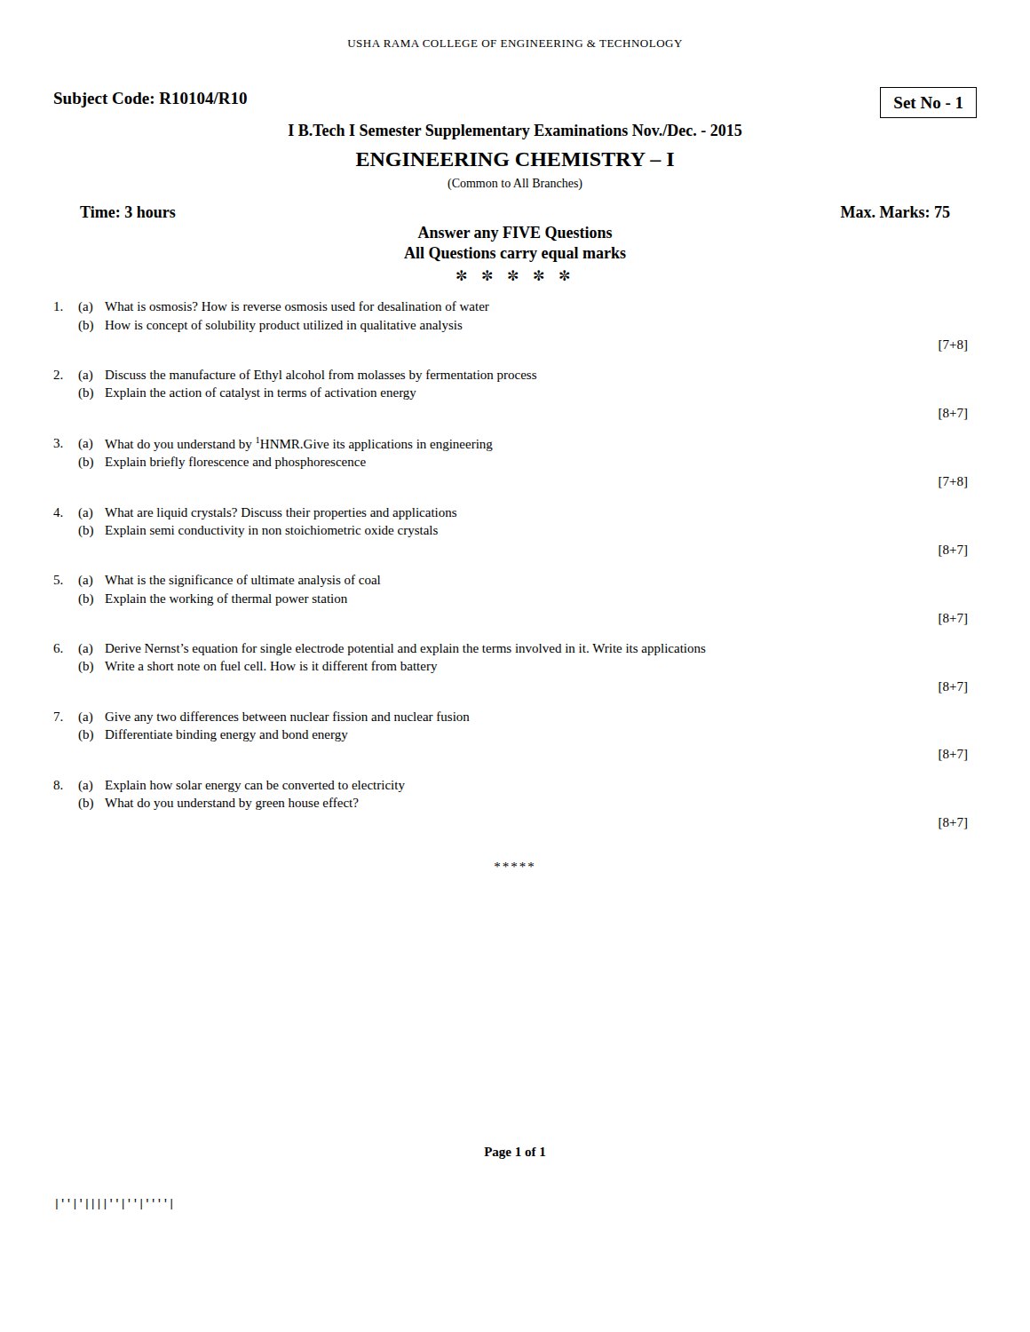USHA RAMA COLLEGE OF ENGINEERING & TECHNOLOGY
Subject Code: R10104/R10
Set No - 1
I B.Tech I Semester Supplementary Examinations Nov./Dec. - 2015
ENGINEERING CHEMISTRY – I
(Common to All Branches)
Time: 3 hours Max. Marks: 75
Answer any FIVE Questions
All Questions carry equal marks
✼ ✼ ✼ ✼ ✼
1.
(a)
What is osmosis? How is reverse osmosis used for desalination of water
(b)
How is concept of solubility product utilized in qualitative analysis
[7+8]
2.
(a)
Discuss the manufacture of Ethyl alcohol from molasses by fermentation process
(b)
Explain the action of catalyst in terms of activation energy
[8+7]
3.
(a)
What do you understand by 1HNMR.Give its applications in engineering
(b)
Explain briefly florescence and phosphorescence
[7+8]
4.
(a)
What are liquid crystals? Discuss their properties and applications
(b)
Explain semi conductivity in non stoichiometric oxide crystals
[8+7]
5.
(a)
What is the significance of ultimate analysis of coal
(b)
Explain the working of thermal power station
[8+7]
6.
(a)
Derive Nernst’s equation for single electrode potential and explain the terms involved in it. Write its applications
(b)
Write a short note on fuel cell. How is it different from battery
[8+7]
7.
(a)
Give any two differences between nuclear fission and nuclear fusion
(b)
Differentiate binding energy and bond energy
[8+7]
8.
(a)
Explain how solar energy can be converted to electricity
(b)
What do you understand by green house effect?
[8+7]
*****
Page 1 of 1
|''|'||||''|''|''''|